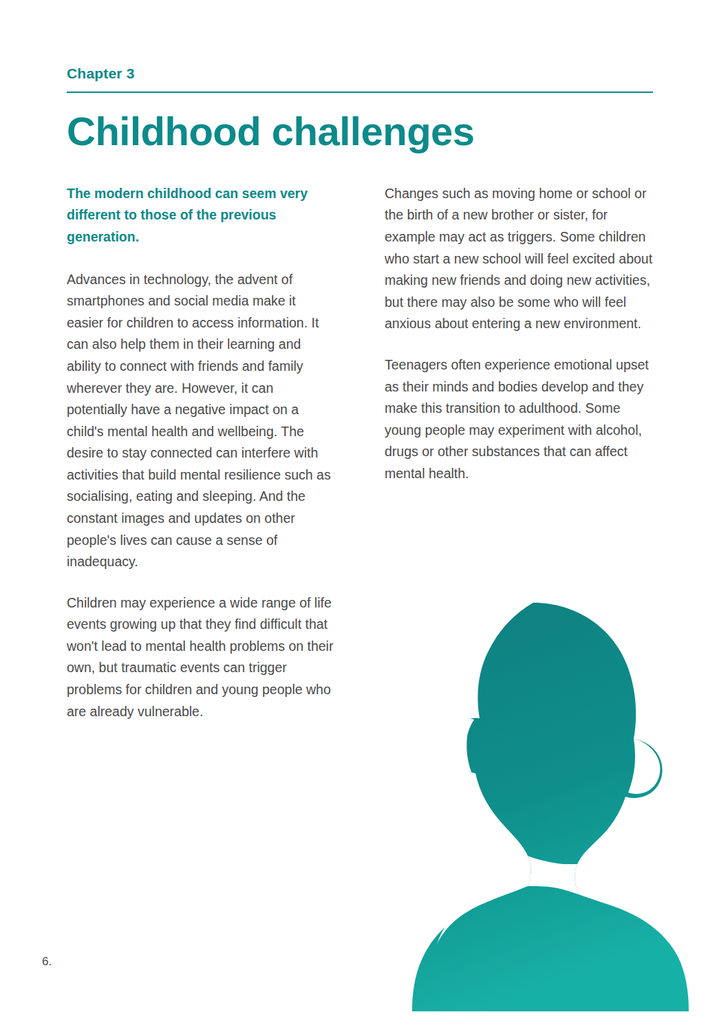Chapter 3
Childhood challenges
The modern childhood can seem very different to those of the previous generation.
Advances in technology, the advent of smartphones and social media make it easier for children to access information. It can also help them in their learning and ability to connect with friends and family wherever they are. However, it can potentially have a negative impact on a child's mental health and wellbeing. The desire to stay connected can interfere with activities that build mental resilience such as socialising, eating and sleeping. And the constant images and updates on other people's lives can cause a sense of inadequacy.
Children may experience a wide range of life events growing up that they find difficult that won't lead to mental health problems on their own, but traumatic events can trigger problems for children and young people who are already vulnerable.
Changes such as moving home or school or the birth of a new brother or sister, for example may act as triggers. Some children who start a new school will feel excited about making new friends and doing new activities, but there may also be some who will feel anxious about entering a new environment.
Teenagers often experience emotional upset as their minds and bodies develop and they make this transition to adulthood. Some young people may experiment with alcohol, drugs or other substances that can affect mental health.
6.